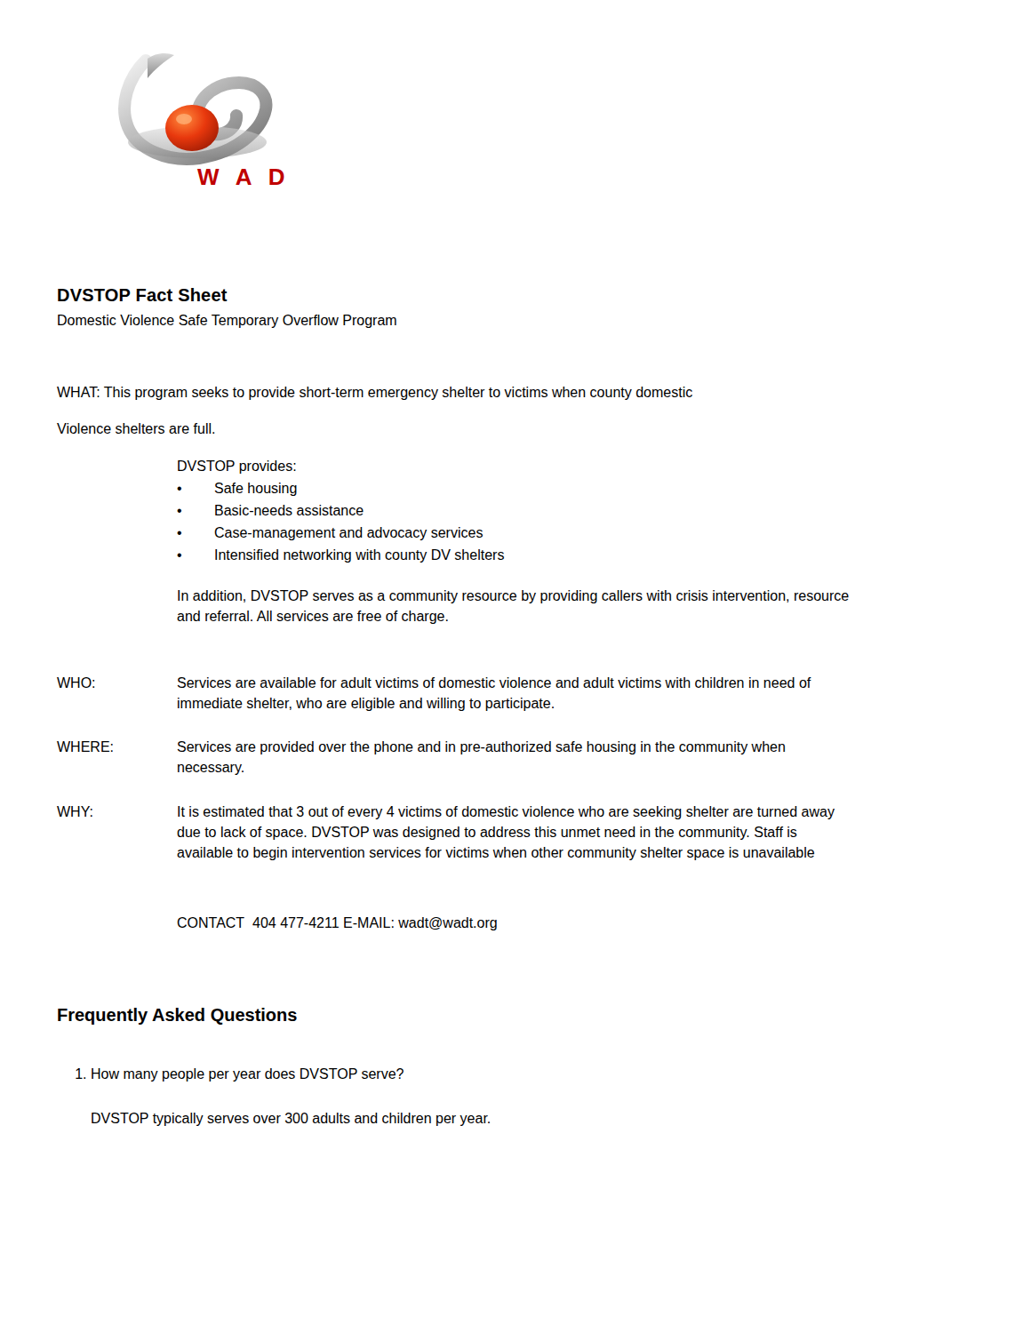W A D T
DVSTOP Fact Sheet
Domestic Violence Safe Temporary Overflow Program
WHAT: This program seeks to provide short-term emergency shelter to victims when county domestic
Violence shelters are full.
DVSTOP provides:
Safe housing
Basic-needs assistance
Case-management and advocacy services
Intensified networking with county DV shelters
In addition, DVSTOP serves as a community resource by providing callers with crisis intervention, resource and referral. All services are free of charge.
| WHO: | Services are available for adult victims of domestic violence and adult victims with children in need of immediate shelter, who are eligible and willing to participate. |
| WHERE: | Services are provided over the phone and in pre-authorized safe housing in the community when necessary. |
| WHY: | It is estimated that 3 out of every 4 victims of domestic violence who are seeking shelter are turned away due to lack of space. DVSTOP was designed to address this unmet need in the community. Staff is available to begin intervention services for victims when other community shelter space is unavailable |
CONTACT 404 477-4211 E-MAIL: wadt@wadt.org
Frequently Asked Questions
How many people per year does DVSTOP serve?
DVSTOP typically serves over 300 adults and children per year.